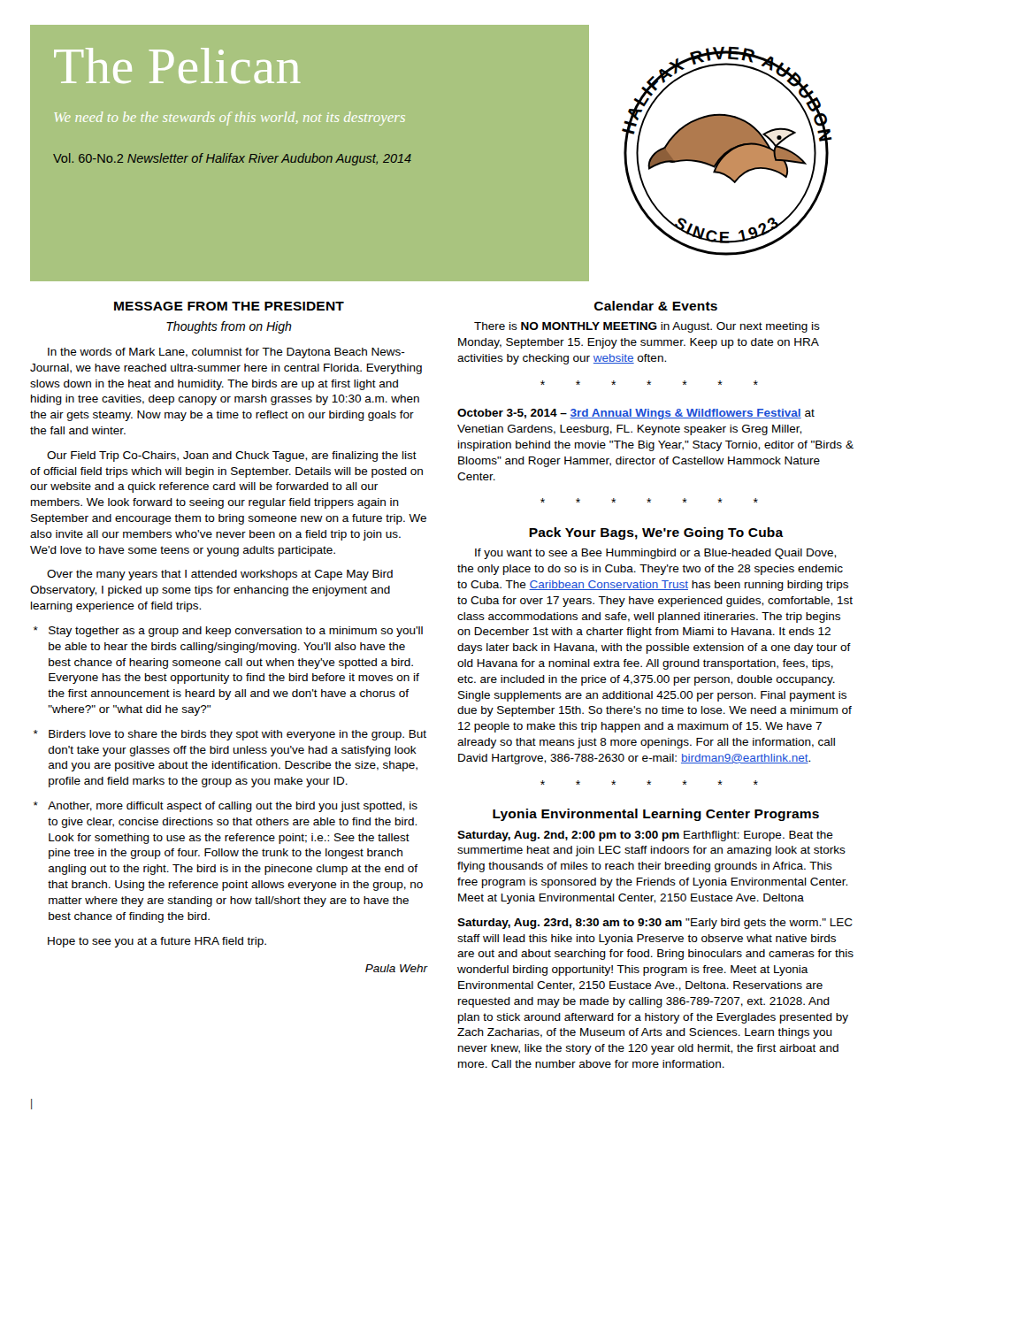The Pelican
We need to be the stewards of this world, not its destroyers
Vol. 60-No.2 Newsletter of Halifax River Audubon August, 2014
Halifax River Audubon — Since 1923 HALIFAX RIVER AUDUBON SINCE 1923
MESSAGE FROM THE PRESIDENT
Thoughts from on High
In the words of Mark Lane, columnist for The Daytona Beach News-Journal, we have reached ultra-summer here in central Florida. Everything slows down in the heat and humidity. The birds are up at first light and hiding in tree cavities, deep canopy or marsh grasses by 10:30 a.m. when the air gets steamy. Now may be a time to reflect on our birding goals for the fall and winter.
Our Field Trip Co-Chairs, Joan and Chuck Tague, are finalizing the list of official field trips which will begin in September. Details will be posted on our website and a quick reference card will be forwarded to all our members. We look forward to seeing our regular field trippers again in September and encourage them to bring someone new on a future trip. We also invite all our members who've never been on a field trip to join us. We'd love to have some teens or young adults participate.
Over the many years that I attended workshops at Cape May Bird Observatory, I picked up some tips for enhancing the enjoyment and learning experience of field trips.
Stay together as a group and keep conversation to a minimum so you'll be able to hear the birds calling/singing/moving. You'll also have the best chance of hearing someone call out when they've spotted a bird. Everyone has the best opportunity to find the bird before it moves on if the first announcement is heard by all and we don't have a chorus of "where?" or "what did he say?"
Birders love to share the birds they spot with everyone in the group. But don't take your glasses off the bird unless you've had a satisfying look and you are positive about the identification. Describe the size, shape, profile and field marks to the group as you make your ID.
Another, more difficult aspect of calling out the bird you just spotted, is to give clear, concise directions so that others are able to find the bird. Look for something to use as the reference point; i.e.: See the tallest pine tree in the group of four. Follow the trunk to the longest branch angling out to the right. The bird is in the pinecone clump at the end of that branch. Using the reference point allows everyone in the group, no matter where they are standing or how tall/short they are to have the best chance of finding the bird.
Hope to see you at a future HRA field trip.
Paula Wehr
Calendar & Events
There is NO MONTHLY MEETING in August. Our next meeting is Monday, September 15. Enjoy the summer. Keep up to date on HRA activities by checking our website often.
* * * * * * *
October 3-5, 2014 – 3rd Annual Wings & Wildflowers Festival at Venetian Gardens, Leesburg, FL. Keynote speaker is Greg Miller, inspiration behind the movie "The Big Year," Stacy Tornio, editor of "Birds & Blooms" and Roger Hammer, director of Castellow Hammock Nature Center.
* * * * * * *
Pack Your Bags, We're Going To Cuba
If you want to see a Bee Hummingbird or a Blue-headed Quail Dove, the only place to do so is in Cuba. They're two of the 28 species endemic to Cuba. The Caribbean Conservation Trust has been running birding trips to Cuba for over 17 years. They have experienced guides, comfortable, 1st class accommodations and safe, well planned itineraries. The trip begins on December 1st with a charter flight from Miami to Havana. It ends 12 days later back in Havana, with the possible extension of a one day tour of old Havana for a nominal extra fee. All ground transportation, fees, tips, etc. are included in the price of 4,375.00 per person, double occupancy. Single supplements are an additional 425.00 per person. Final payment is due by September 15th. So there's no time to lose. We need a minimum of 12 people to make this trip happen and a maximum of 15. We have 7 already so that means just 8 more openings. For all the information, call David Hartgrove, 386-788-2630 or e-mail: birdman9@earthlink.net.
* * * * * * *
Lyonia Environmental Learning Center Programs
Saturday, Aug. 2nd, 2:00 pm to 3:00 pm Earthflight: Europe. Beat the summertime heat and join LEC staff indoors for an amazing look at storks flying thousands of miles to reach their breeding grounds in Africa. This free program is sponsored by the Friends of Lyonia Environmental Center. Meet at Lyonia Environmental Center, 2150 Eustace Ave. Deltona
Saturday, Aug. 23rd, 8:30 am to 9:30 am "Early bird gets the worm." LEC staff will lead this hike into Lyonia Preserve to observe what native birds are out and about searching for food. Bring binoculars and cameras for this wonderful birding opportunity! This program is free. Meet at Lyonia Environmental Center, 2150 Eustace Ave., Deltona. Reservations are requested and may be made by calling 386-789-7207, ext. 21028. And plan to stick around afterward for a history of the Everglades presented by Zach Zacharias, of the Museum of Arts and Sciences. Learn things you never knew, like the story of the 120 year old hermit, the first airboat and more. Call the number above for more information.
|